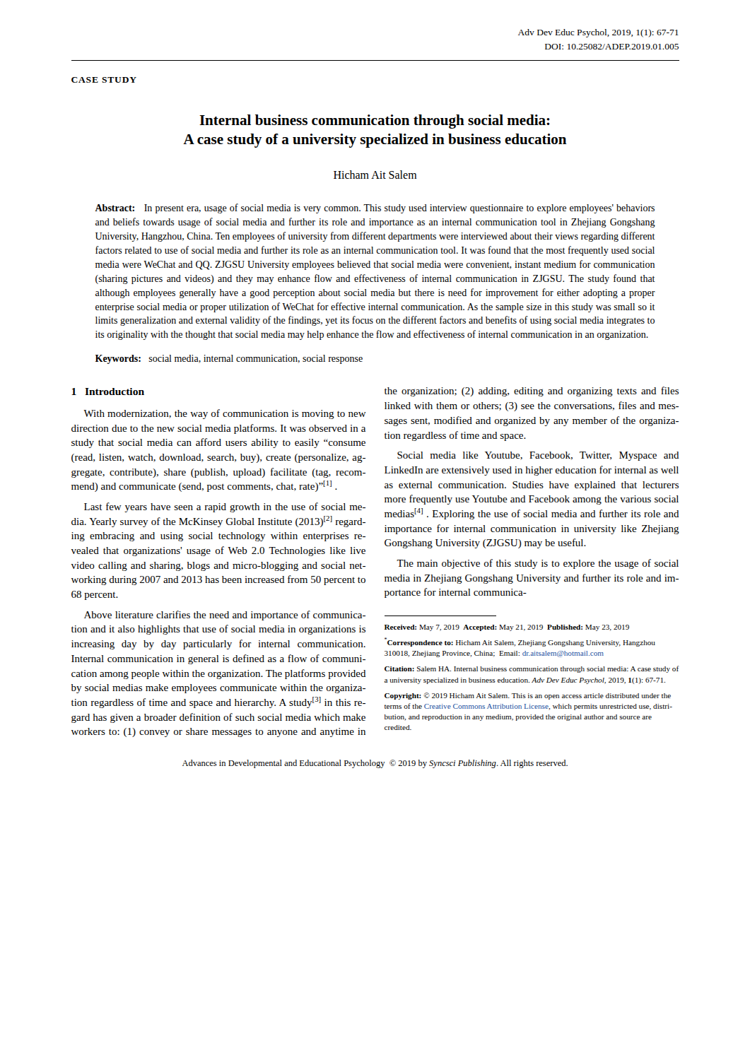Adv Dev Educ Psychol, 2019, 1(1): 67-71
DOI: 10.25082/ADEP.2019.01.005
CASE STUDY
Internal business communication through social media:
A case study of a university specialized in business education
Hicham Ait Salem
Abstract: In present era, usage of social media is very common. This study used interview questionnaire to explore employees' behaviors and beliefs towards usage of social media and further its role and importance as an internal communication tool in Zhejiang Gongshang University, Hangzhou, China. Ten employees of university from different departments were interviewed about their views regarding different factors related to use of social media and further its role as an internal communication tool. It was found that the most frequently used social media were WeChat and QQ. ZJGSU University employees believed that social media were convenient, instant medium for communication (sharing pictures and videos) and they may enhance flow and effectiveness of internal communication in ZJGSU. The study found that although employees generally have a good perception about social media but there is need for improvement for either adopting a proper enterprise social media or proper utilization of WeChat for effective internal communication. As the sample size in this study was small so it limits generalization and external validity of the findings, yet its focus on the different factors and benefits of using social media integrates to its originality with the thought that social media may help enhance the flow and effectiveness of internal communication in an organization.
Keywords: social media, internal communication, social response
1 Introduction
With modernization, the way of communication is moving to new direction due to the new social media platforms. It was observed in a study that social media can afford users ability to easily “consume (read, listen, watch, download, search, buy), create (personalize, aggregate, contribute), share (publish, upload) facilitate (tag, recommend) and communicate (send, post comments, chat, rate)”[1] .
Last few years have seen a rapid growth in the use of social media. Yearly survey of the McKinsey Global Institute (2013)[2] regarding embracing and using social technology within enterprises revealed that organizations' usage of Web 2.0 Technologies like live video calling and sharing, blogs and micro-blogging and social networking during 2007 and 2013 has been increased from 50 percent to 68 percent.
Above literature clarifies the need and importance of communication and it also highlights that use of social media in organizations is increasing day by day particularly for internal communication. Internal communication in general is defined as a flow of communication among people within the organization. The platforms provided by social medias make employees communicate within the organization regardless of time and space and hierarchy. A study[3] in this regard has given a broader definition of such social media which make workers to: (1) convey or share messages to anyone and anytime in the organization; (2) adding, editing and organizing texts and files linked with them or others; (3) see the conversations, files and messages sent, modified and organized by any member of the organization regardless of time and space.
Social media like Youtube, Facebook, Twitter, Myspace and LinkedIn are extensively used in higher education for internal as well as external communication. Studies have explained that lecturers more frequently use Youtube and Facebook among the various social medias[4] . Exploring the use of social media and further its role and importance for internal communication in university like Zhejiang Gongshang University (ZJGSU) may be useful.
The main objective of this study is to explore the usage of social media in Zhejiang Gongshang University and further its role and importance for internal communica-
Received: May 7, 2019 Accepted: May 21, 2019 Published: May 23, 2019
*Correspondence to: Hicham Ait Salem, Zhejiang Gongshang University, Hangzhou 310018, Zhejiang Province, China; Email: dr.aitsalem@hotmail.com
Citation: Salem HA. Internal business communication through social media: A case study of a university specialized in business education. Adv Dev Educ Psychol, 2019, 1(1): 67-71.
Copyright: © 2019 Hicham Ait Salem. This is an open access article distributed under the terms of the Creative Commons Attribution License, which permits unrestricted use, distribution, and reproduction in any medium, provided the original author and source are credited.
Advances in Developmental and Educational Psychology © 2019 by Syncsci Publishing. All rights reserved.